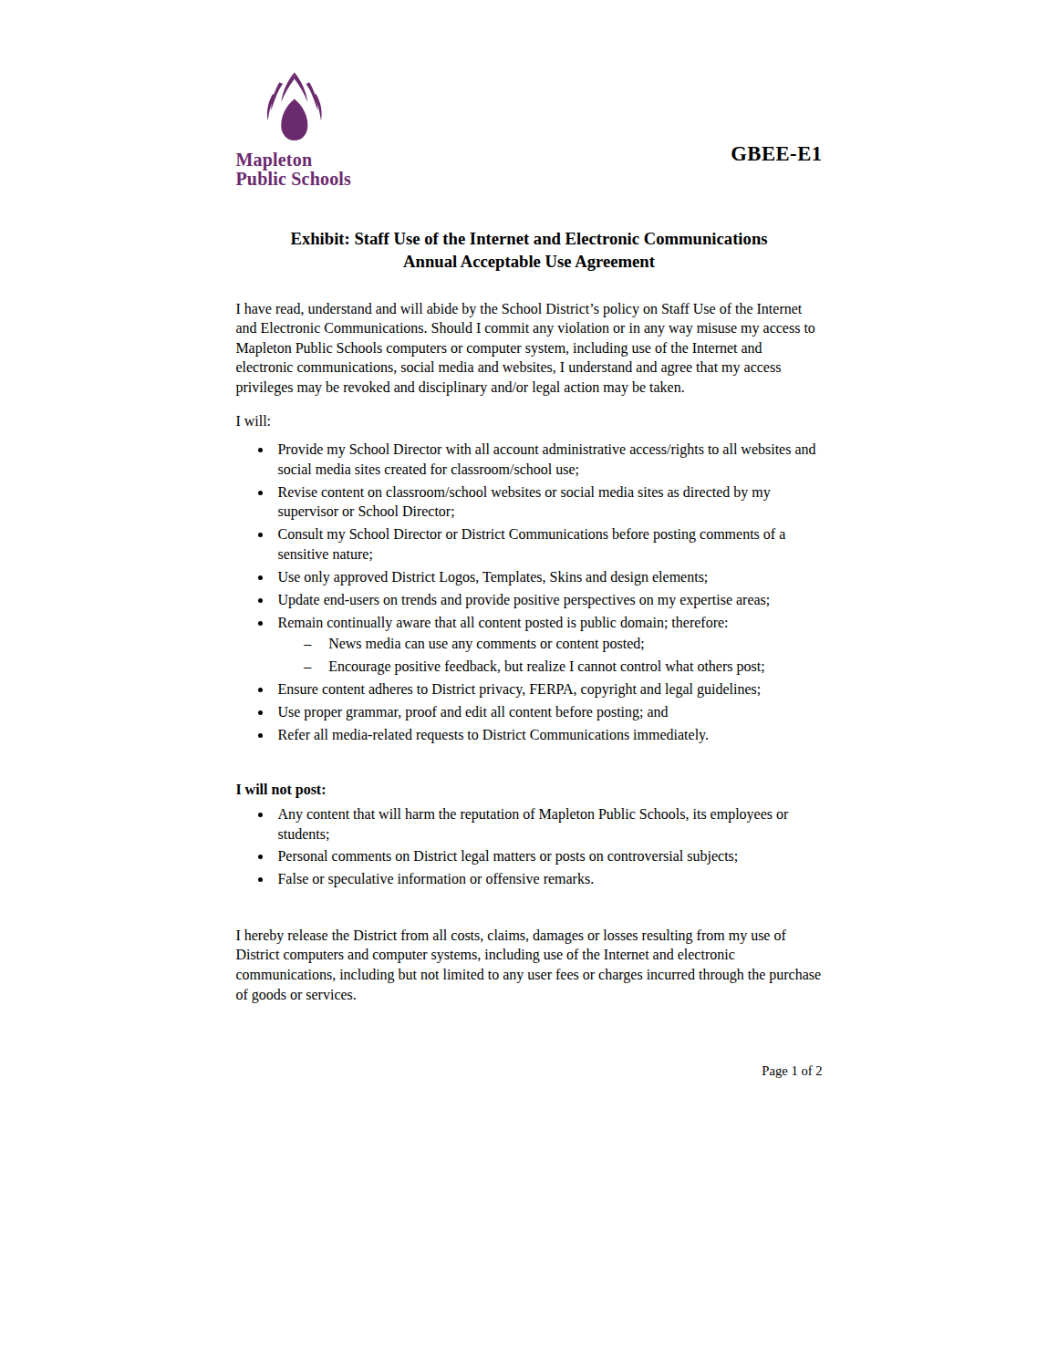Mapleton
Public Schools
GBEE-E1
Exhibit: Staff Use of the Internet and Electronic Communications
Annual Acceptable Use Agreement
I have read, understand and will abide by the School District’s policy on Staff Use of the Internet and Electronic Communications. Should I commit any violation or in any way misuse my access to Mapleton Public Schools computers or computer system, including use of the Internet and electronic communications, social media and websites, I understand and agree that my access privileges may be revoked and disciplinary and/or legal action may be taken.
I will:
Provide my School Director with all account administrative access/rights to all websites and social media sites created for classroom/school use;
Revise content on classroom/school websites or social media sites as directed by my supervisor or School Director;
Consult my School Director or District Communications before posting comments of a sensitive nature;
Use only approved District Logos, Templates, Skins and design elements;
Update end-users on trends and provide positive perspectives on my expertise areas;
Remain continually aware that all content posted is public domain; therefore:
News media can use any comments or content posted;
Encourage positive feedback, but realize I cannot control what others post;
Ensure content adheres to District privacy, FERPA, copyright and legal guidelines;
Use proper grammar, proof and edit all content before posting; and
Refer all media-related requests to District Communications immediately.
I will not post:
Any content that will harm the reputation of Mapleton Public Schools, its employees or students;
Personal comments on District legal matters or posts on controversial subjects;
False or speculative information or offensive remarks.
I hereby release the District from all costs, claims, damages or losses resulting from my use of District computers and computer systems, including use of the Internet and electronic communications, including but not limited to any user fees or charges incurred through the purchase of goods or services.
Page 1 of 2